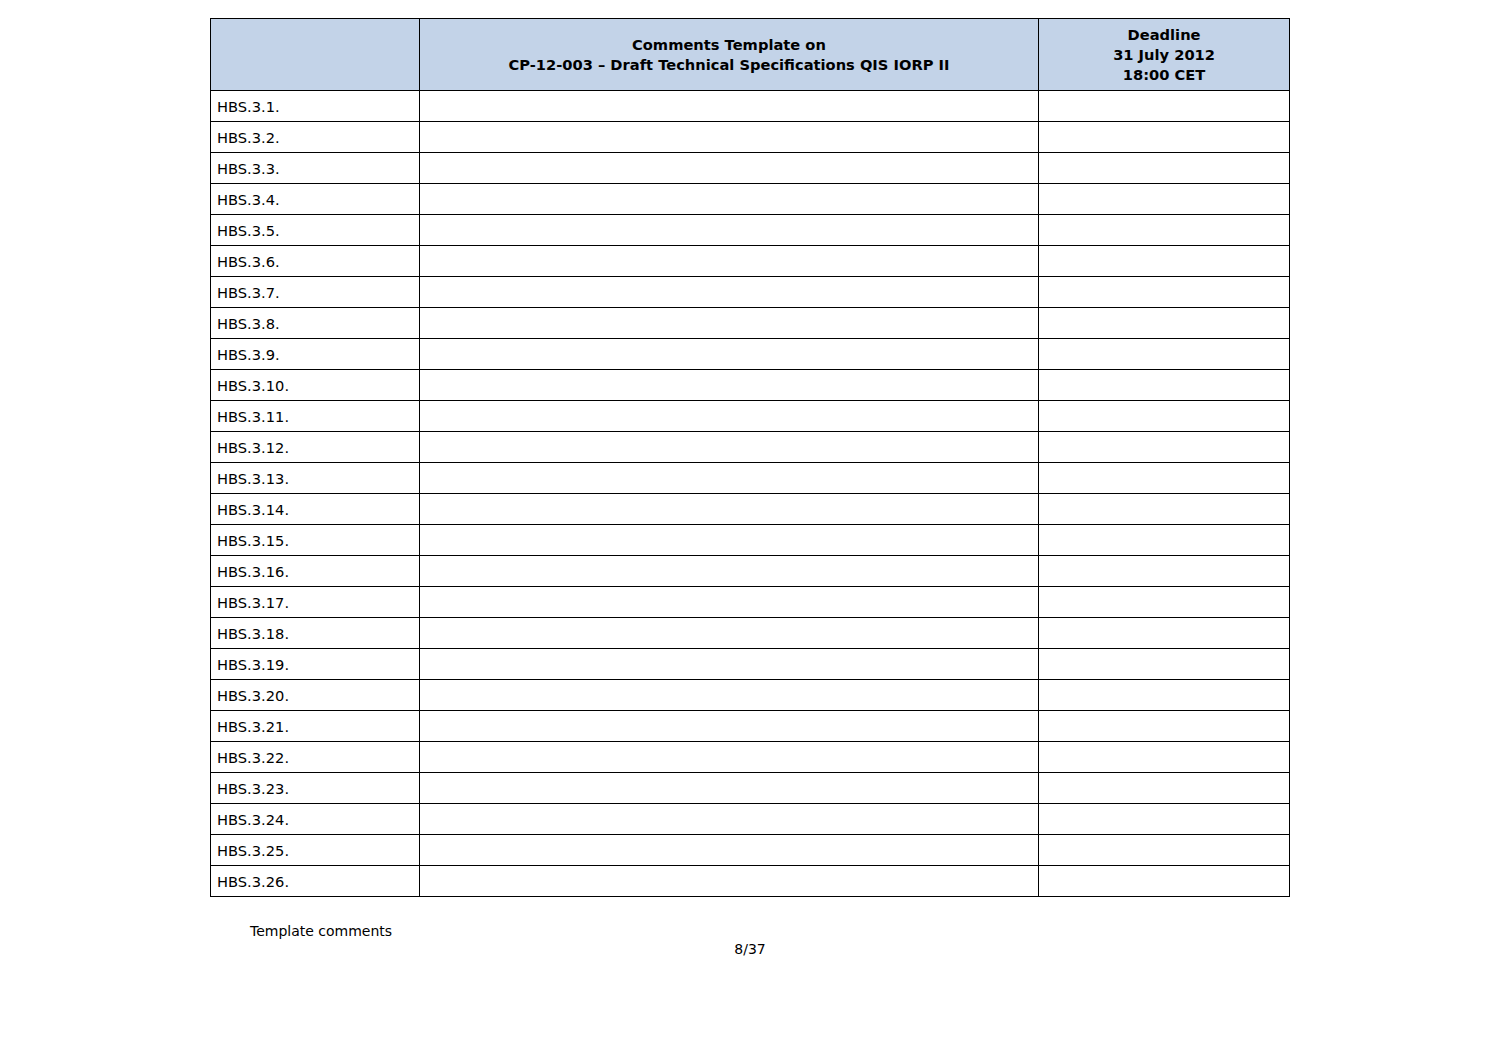| | Comments Template on CP-12-003 – Draft Technical Specifications QIS IORP II | Deadline 31 July 2012 18:00 CET |
| --- | --- | --- |
| HBS.3.1. | | |
| HBS.3.2. | | |
| HBS.3.3. | | |
| HBS.3.4. | | |
| HBS.3.5. | | |
| HBS.3.6. | | |
| HBS.3.7. | | |
| HBS.3.8. | | |
| HBS.3.9. | | |
| HBS.3.10. | | |
| HBS.3.11. | | |
| HBS.3.12. | | |
| HBS.3.13. | | |
| HBS.3.14. | | |
| HBS.3.15. | | |
| HBS.3.16. | | |
| HBS.3.17. | | |
| HBS.3.18. | | |
| HBS.3.19. | | |
| HBS.3.20. | | |
| HBS.3.21. | | |
| HBS.3.22. | | |
| HBS.3.23. | | |
| HBS.3.24. | | |
| HBS.3.25. | | |
| HBS.3.26. | | |
Template comments
8/37